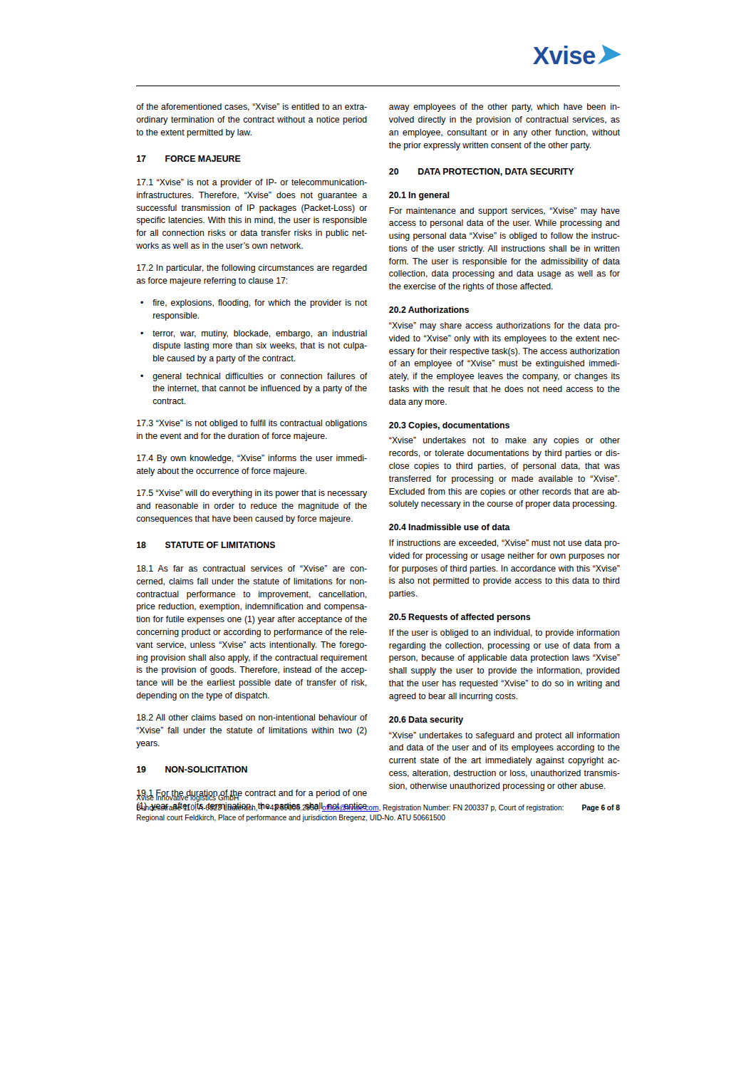Xvise➤
of the aforementioned cases, “Xvise” is entitled to an extraordinary termination of the contract without a notice period to the extent permitted by law.
17 FORCE MAJEURE
17.1 “Xvise” is not a provider of IP- or telecommunication- infrastructures. Therefore, “Xvise” does not guarantee a successful transmission of IP packages (Packet-Loss) or specific latencies. With this in mind, the user is responsible for all connection risks or data transfer risks in public networks as well as in the user’s own network.
17.2 In particular, the following circumstances are regarded as force majeure referring to clause 17:
fire, explosions, flooding, for which the provider is not responsible.
terror, war, mutiny, blockade, embargo, an industrial dispute lasting more than six weeks, that is not culpable caused by a party of the contract.
general technical difficulties or connection failures of the internet, that cannot be influenced by a party of the contract.
17.3 “Xvise” is not obliged to fulfil its contractual obligations in the event and for the duration of force majeure.
17.4 By own knowledge, “Xvise” informs the user immediately about the occurrence of force majeure.
17.5 “Xvise” will do everything in its power that is necessary and reasonable in order to reduce the magnitude of the consequences that have been caused by force majeure.
18 STATUTE OF LIMITATIONS
18.1 As far as contractual services of “Xvise” are concerned, claims fall under the statute of limitations for non-contractual performance to improvement, cancellation, price reduction, exemption, indemnification and compensation for futile expenses one (1) year after acceptance of the concerning product or according to performance of the relevant service, unless “Xvise” acts intentionally. The foregoing provision shall also apply, if the contractual requirement is the provision of goods. Therefore, instead of the acceptance will be the earliest possible date of transfer of risk, depending on the type of dispatch.
18.2 All other claims based on non-intentional behaviour of “Xvise” fall under the statute of limitations within two (2) years.
19 NON-SOLICITATION
19.1 For the duration of the contract and for a period of one (1) year after its termination, the parties shall not entice away employees of the other party, which have been involved directly in the provision of contractual services, as an employee, consultant or in any other function, without the prior expressly written consent of the other party.
20 DATA PROTECTION, DATA SECURITY
20.1 In general
For maintenance and support services, “Xvise” may have access to personal data of the user. While processing and using personal data “Xvise” is obliged to follow the instructions of the user strictly. All instructions shall be in written form. The user is responsible for the admissibility of data collection, data processing and data usage as well as for the exercise of the rights of those affected.
20.2 Authorizations
“Xvise” may share access authorizations for the data provided to “Xvise” only with its employees to the extent necessary for their respective task(s). The access authorization of an employee of “Xvise” must be extinguished immediately, if the employee leaves the company, or changes its tasks with the result that he does not need access to the data any more.
20.3 Copies, documentations
“Xvise” undertakes not to make any copies or other records, or tolerate documentations by third parties or disclose copies to third parties, of personal data, that was transferred for processing or made available to “Xvise”. Excluded from this are copies or other records that are absolutely necessary in the course of proper data processing.
20.4 Inadmissible use of data
If instructions are exceeded, “Xvise” must not use data provided for processing or usage neither for own purposes nor for purposes of third parties. In accordance with this “Xvise” is also not permitted to provide access to this data to third parties.
20.5 Requests of affected persons
If the user is obliged to an individual, to provide information regarding the collection, processing or use of data from a person, because of applicable data protection laws “Xvise” shall supply the user to provide the information, provided that the user has requested “Xvise” to do so in writing and agreed to bear all incurring costs.
20.6 Data security
“Xvise” undertakes to safeguard and protect all information and data of the user and of its employees according to the current state of the art immediately against copyright access, alteration, destruction or loss, unauthorized transmission, otherwise unauthorized processing or other abuse.
Xvise innovative logistics GmbH
Page 6 of 8 Bundesstraße 110, A-6923 Lauterach, T +43.59006.2950, office@xvise.com, Registration Number: FN 200337 p, Court of registration: Regional court Feldkirch, Place of performance and jurisdiction Bregenz, UID-No. ATU 50661500